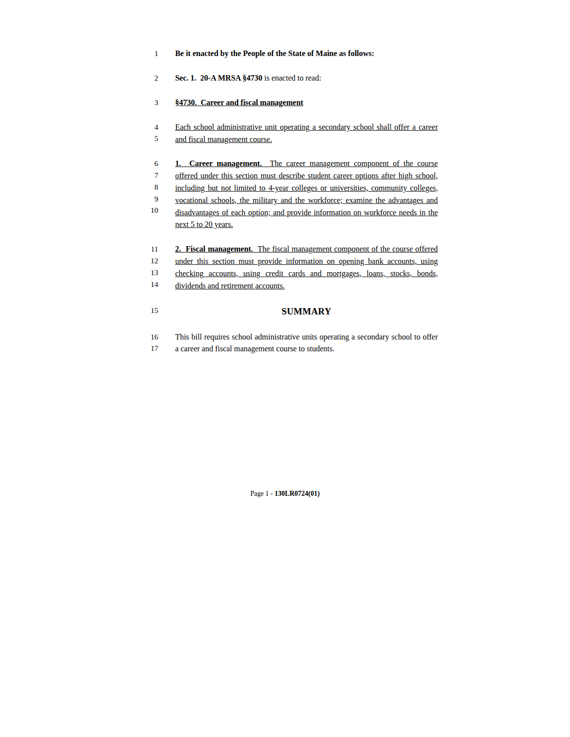| 1 | Be it enacted by the People of the State of Maine as follows: |
| 2 | Sec. 1. 20-A MRSA §4730 is enacted to read: |
| 3 | §4730. Career and fiscal management |
| 4 5 | Each school administrative unit operating a secondary school shall offer a career and fiscal management course. |
| 6 7 8 9 10 | 1. Career management. The career management component of the course offered under this section must describe student career options after high school, including but not limited to 4-year colleges or universities, community colleges, vocational schools, the military and the workforce; examine the advantages and disadvantages of each option; and provide information on workforce needs in the next 5 to 20 years. |
| 11 12 13 14 | 2. Fiscal management. The fiscal management component of the course offered under this section must provide information on opening bank accounts, using checking accounts, using credit cards and mortgages, loans, stocks, bonds, dividends and retirement accounts. |
| 15 | SUMMARY |
| 16 17 | This bill requires school administrative units operating a secondary school to offer a career and fiscal management course to students. |
Page 1 - 130LR0724(01)